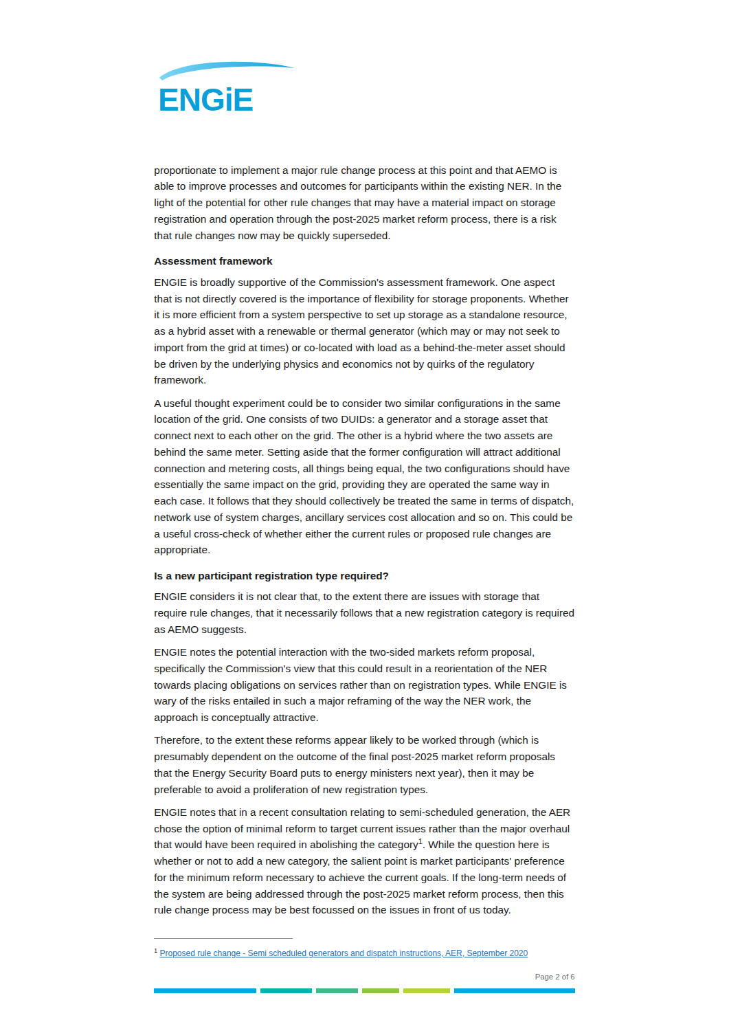ENGiE
proportionate to implement a major rule change process at this point and that AEMO is able to improve processes and outcomes for participants within the existing NER. In the light of the potential for other rule changes that may have a material impact on storage registration and operation through the post-2025 market reform process, there is a risk that rule changes now may be quickly superseded.
Assessment framework
ENGIE is broadly supportive of the Commission's assessment framework. One aspect that is not directly covered is the importance of flexibility for storage proponents. Whether it is more efficient from a system perspective to set up storage as a standalone resource, as a hybrid asset with a renewable or thermal generator (which may or may not seek to import from the grid at times) or co-located with load as a behind-the-meter asset should be driven by the underlying physics and economics not by quirks of the regulatory framework.
A useful thought experiment could be to consider two similar configurations in the same location of the grid. One consists of two DUIDs: a generator and a storage asset that connect next to each other on the grid. The other is a hybrid where the two assets are behind the same meter. Setting aside that the former configuration will attract additional connection and metering costs, all things being equal, the two configurations should have essentially the same impact on the grid, providing they are operated the same way in each case. It follows that they should collectively be treated the same in terms of dispatch, network use of system charges, ancillary services cost allocation and so on. This could be a useful cross-check of whether either the current rules or proposed rule changes are appropriate.
Is a new participant registration type required?
ENGIE considers it is not clear that, to the extent there are issues with storage that require rule changes, that it necessarily follows that a new registration category is required as AEMO suggests.
ENGIE notes the potential interaction with the two-sided markets reform proposal, specifically the Commission's view that this could result in a reorientation of the NER towards placing obligations on services rather than on registration types. While ENGIE is wary of the risks entailed in such a major reframing of the way the NER work, the approach is conceptually attractive.
Therefore, to the extent these reforms appear likely to be worked through (which is presumably dependent on the outcome of the final post-2025 market reform proposals that the Energy Security Board puts to energy ministers next year), then it may be preferable to avoid a proliferation of new registration types.
ENGIE notes that in a recent consultation relating to semi-scheduled generation, the AER chose the option of minimal reform to target current issues rather than the major overhaul that would have been required in abolishing the category1. While the question here is whether or not to add a new category, the salient point is market participants' preference for the minimum reform necessary to achieve the current goals. If the long-term needs of the system are being addressed through the post-2025 market reform process, then this rule change process may be best focussed on the issues in front of us today.
1 Proposed rule change - Semi scheduled generators and dispatch instructions, AER, September 2020
Page 2 of 6